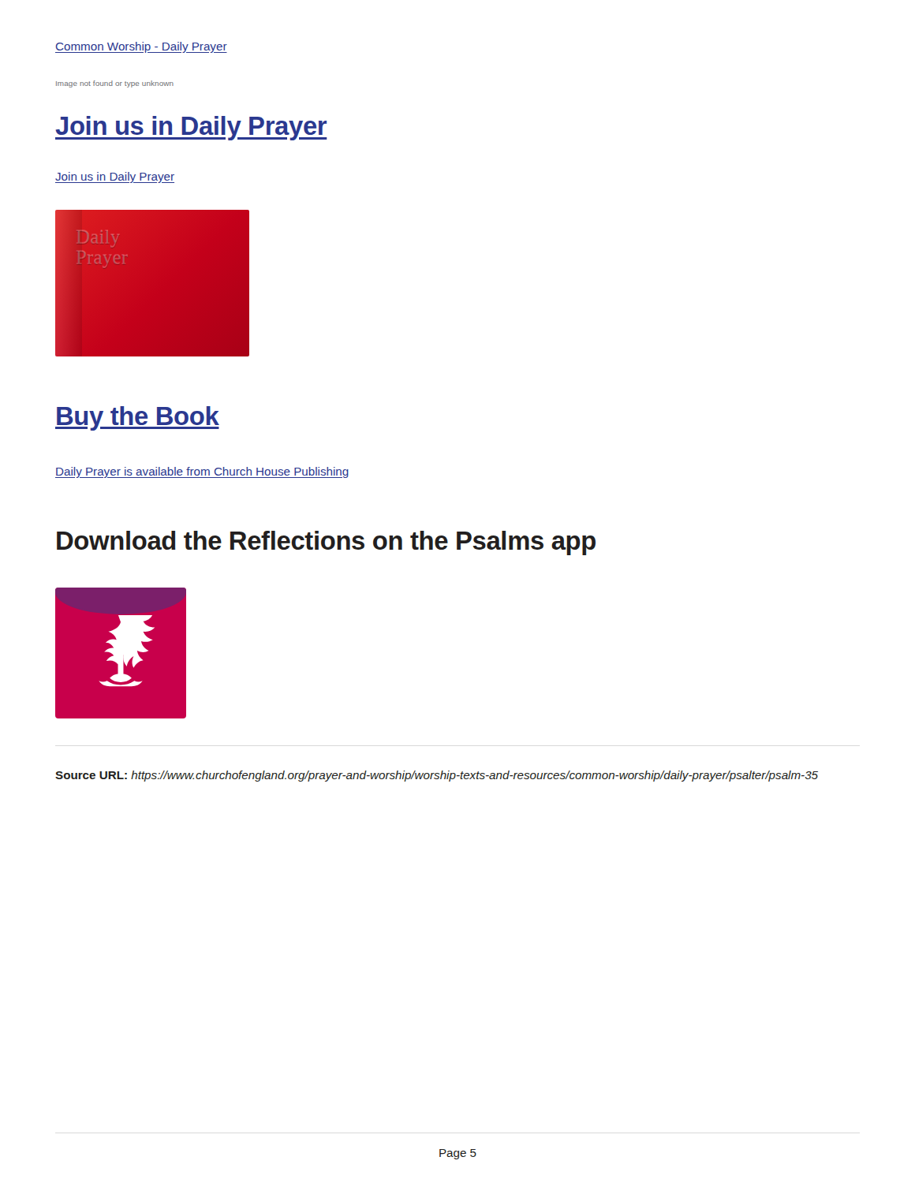Common Worship - Daily Prayer
Image not found or type unknown
Join us in Daily Prayer
Join us in Daily Prayer
Daily
Prayer
Buy the Book
Daily Prayer is available from Church House Publishing
Download the Reflections on the Psalms app
Source URL: https://www.churchofengland.org/prayer-and-worship/worship-texts-and-resources/common-worship/daily-prayer/psalter/psalm-35
Page 5